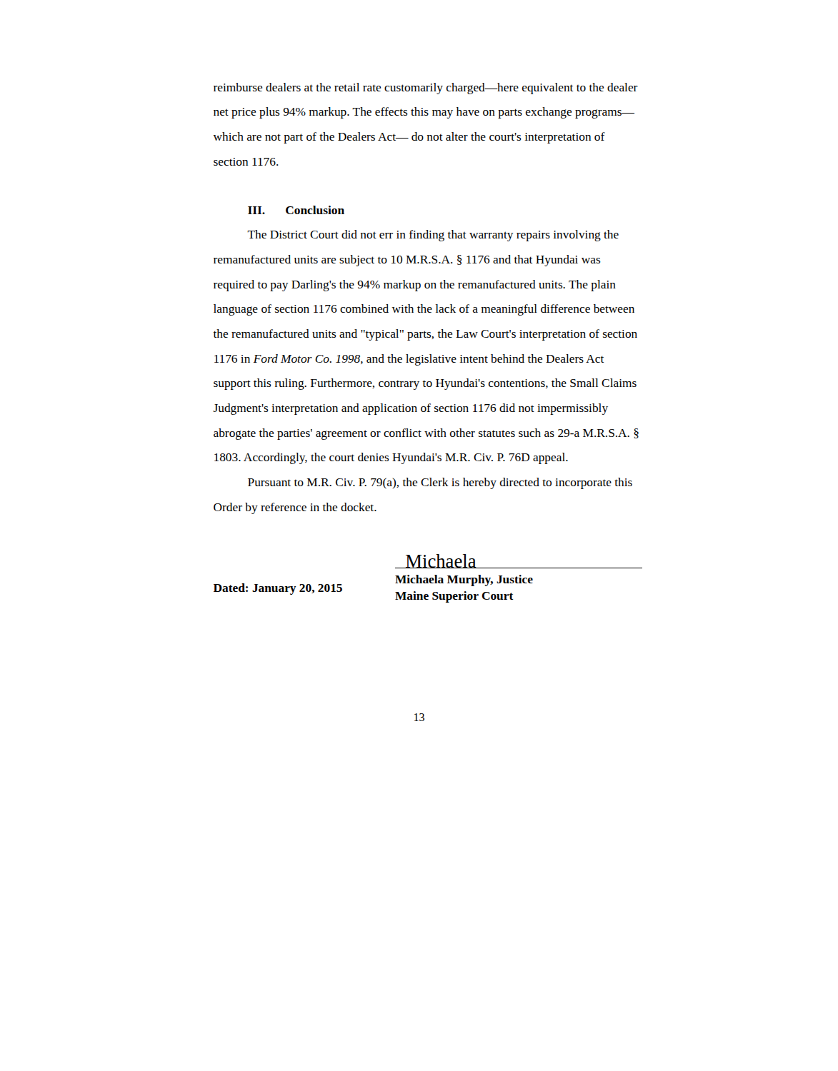reimburse dealers at the retail rate customarily charged—here equivalent to the dealer net price plus 94% markup. The effects this may have on parts exchange programs—which are not part of the Dealers Act— do not alter the court's interpretation of section 1176.
III. Conclusion
The District Court did not err in finding that warranty repairs involving the remanufactured units are subject to 10 M.R.S.A. § 1176 and that Hyundai was required to pay Darling's the 94% markup on the remanufactured units. The plain language of section 1176 combined with the lack of a meaningful difference between the remanufactured units and "typical" parts, the Law Court's interpretation of section 1176 in Ford Motor Co. 1998, and the legislative intent behind the Dealers Act support this ruling. Furthermore, contrary to Hyundai's contentions, the Small Claims Judgment's interpretation and application of section 1176 did not impermissibly abrogate the parties' agreement or conflict with other statutes such as 29-a M.R.S.A. § 1803. Accordingly, the court denies Hyundai's M.R. Civ. P. 76D appeal.
Pursuant to M.R. Civ. P. 79(a), the Clerk is hereby directed to incorporate this Order by reference in the docket.
Dated: January 20, 2015
Michaela
Michaela Murphy, Justice
Maine Superior Court
13